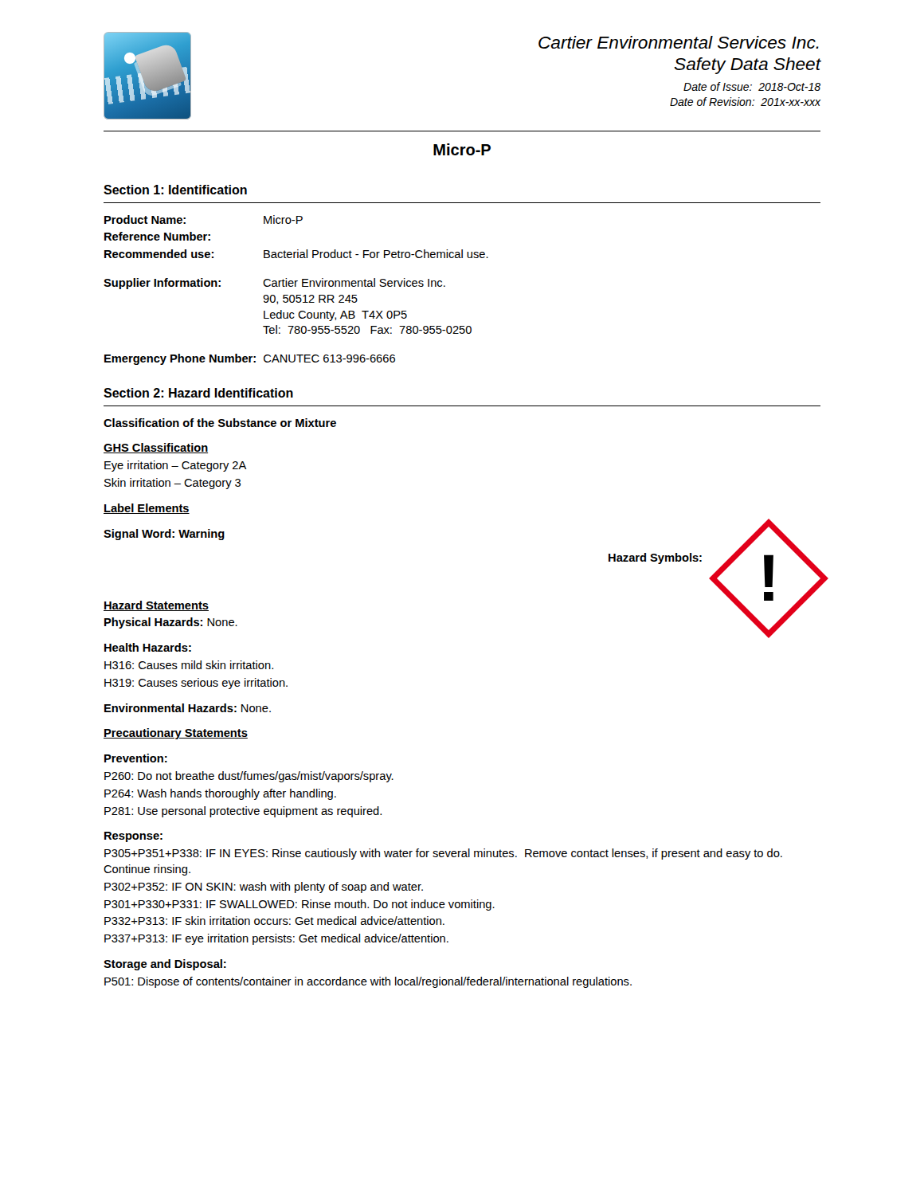Cartier Environmental Services Inc.
Safety Data Sheet
Date of Issue: 2018-Oct-18
Date of Revision: 201x-xx-xxx
Micro-P
Section 1: Identification
| Product Name: | Micro-P |
| Reference Number: | |
| Recommended use: | Bacterial Product - For Petro-Chemical use. |
| Supplier Information: | Cartier Environmental Services Inc. 90, 50512 RR 245 Leduc County, AB T4X 0P5 Tel: 780-955-5520 Fax: 780-955-0250 |
Emergency Phone Number: CANUTEC 613-996-6666
Section 2: Hazard Identification
Classification of the Substance or Mixture
GHS Classification
Eye irritation – Category 2A
Skin irritation – Category 3
Label Elements
Signal Word: Warning
Hazard Symbols:
!
Hazard Statements
Physical Hazards: None.
Health Hazards:
H316: Causes mild skin irritation.
H319: Causes serious eye irritation.
Environmental Hazards: None.
Precautionary Statements
Prevention:
P260: Do not breathe dust/fumes/gas/mist/vapors/spray.
P264: Wash hands thoroughly after handling.
P281: Use personal protective equipment as required.
Response:
P305+P351+P338: IF IN EYES: Rinse cautiously with water for several minutes. Remove contact lenses, if present and easy to do. Continue rinsing.
P302+P352: IF ON SKIN: wash with plenty of soap and water.
P301+P330+P331: IF SWALLOWED: Rinse mouth. Do not induce vomiting.
P332+P313: IF skin irritation occurs: Get medical advice/attention.
P337+P313: IF eye irritation persists: Get medical advice/attention.
Storage and Disposal:
P501: Dispose of contents/container in accordance with local/regional/federal/international regulations.